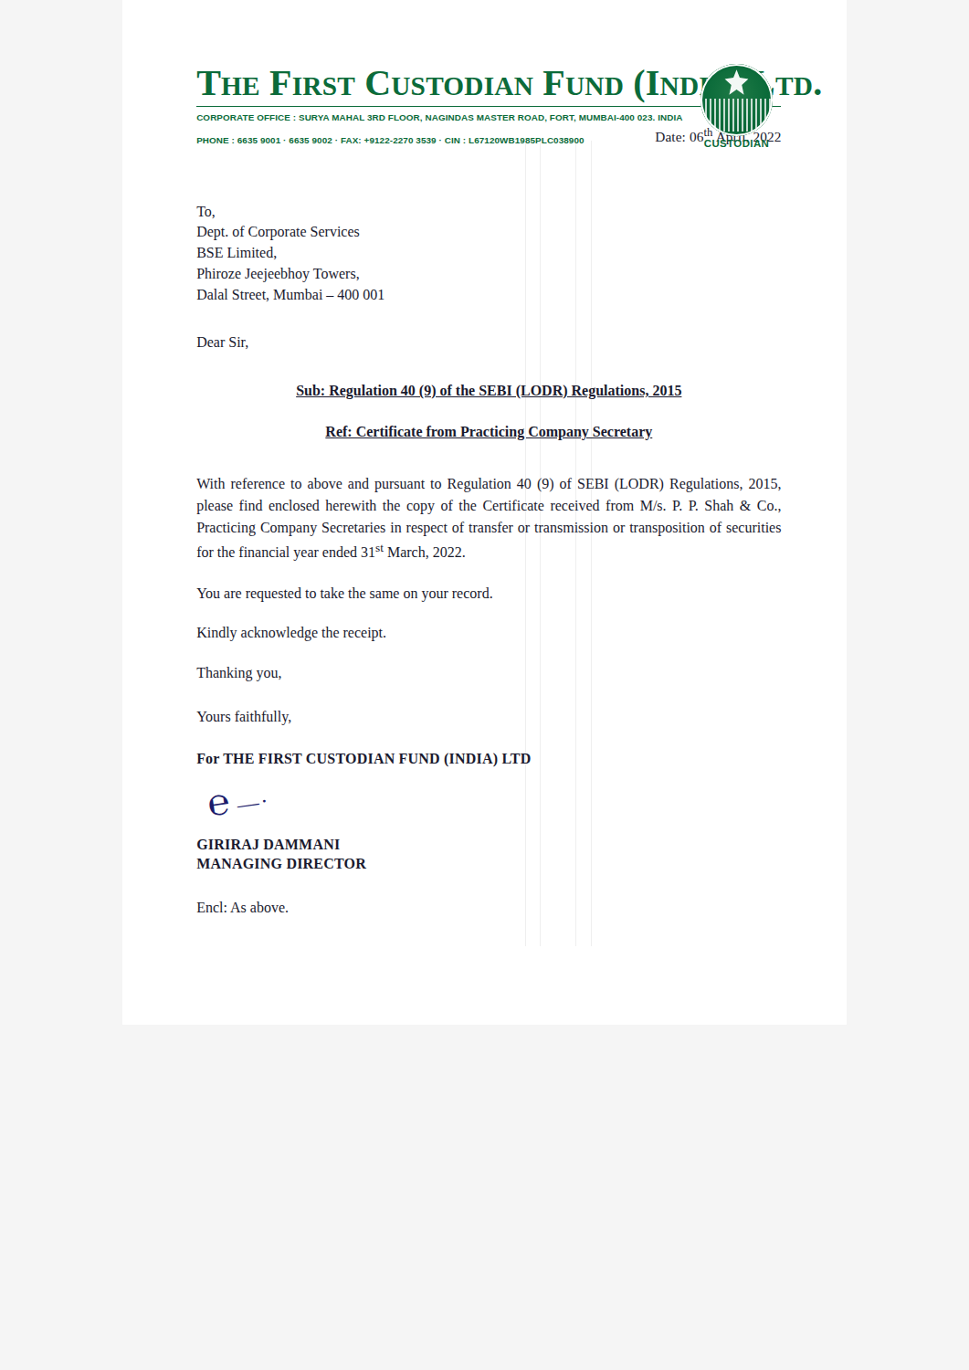CUSTODIAN
THE FIRST CUSTODIAN FUND (INDIA) LTD.
CORPORATE OFFICE : SURYA MAHAL 3RD FLOOR, NAGINDAS MASTER ROAD, FORT, MUMBAI-400 023. INDIA
PHONE : 6635 9001 · 6635 9002 · FAX: +9122-2270 3539 · CIN : L67120WB1985PLC038900 Date: 06th April, 2022
To,
Dept. of Corporate Services
BSE Limited,
Phiroze Jeejeebhoy Towers,
Dalal Street, Mumbai – 400 001
Dear Sir,
Sub: Regulation 40 (9) of the SEBI (LODR) Regulations, 2015
Ref: Certificate from Practicing Company Secretary
With reference to above and pursuant to Regulation 40 (9) of SEBI (LODR) Regulations, 2015, please find enclosed herewith the copy of the Certificate received from M/s. P. P. Shah & Co., Practicing Company Secretaries in respect of transfer or transmission or transposition of securities for the financial year ended 31st March, 2022.
You are requested to take the same on your record.
Kindly acknowledge the receipt.
Thanking you,
Yours faithfully,
For THE FIRST CUSTODIAN FUND (INDIA) LTD
℮ —·
GIRIRAJ DAMMANI
MANAGING DIRECTOR
Encl: As above.